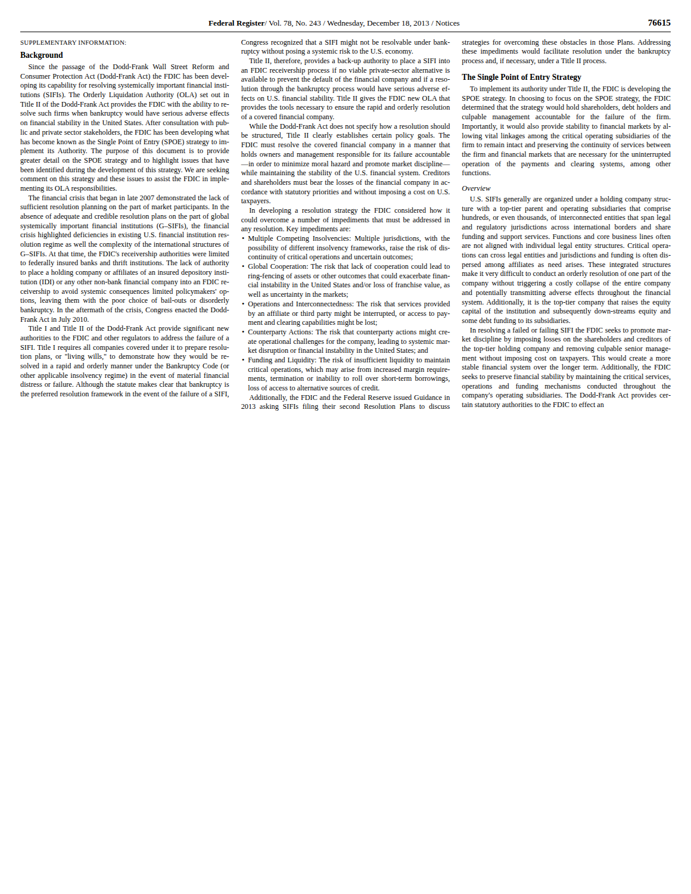Federal Register/ Vol. 78, No. 243 / Wednesday, December 18, 2013 / Notices
76615
Supplementary Information:
Background
Since the passage of the Dodd-Frank Wall Street Reform and Consumer Protection Act (Dodd-Frank Act) the FDIC has been developing its capability for resolving systemically important financial institutions (SIFIs). The Orderly Liquidation Authority (OLA) set out in Title II of the Dodd-Frank Act provides the FDIC with the ability to resolve such firms when bankruptcy would have serious adverse effects on financial stability in the United States. After consultation with public and private sector stakeholders, the FDIC has been developing what has become known as the Single Point of Entry (SPOE) strategy to implement its Authority. The purpose of this document is to provide greater detail on the SPOE strategy and to highlight issues that have been identified during the development of this strategy. We are seeking comment on this strategy and these issues to assist the FDIC in implementing its OLA responsibilities.
The financial crisis that began in late 2007 demonstrated the lack of sufficient resolution planning on the part of market participants. In the absence of adequate and credible resolution plans on the part of global systemically important financial institutions (G–SIFIs), the financial crisis highlighted deficiencies in existing U.S. financial institution resolution regime as well the complexity of the international structures of G–SIFIs. At that time, the FDIC's receivership authorities were limited to federally insured banks and thrift institutions. The lack of authority to place a holding company or affiliates of an insured depository institution (IDI) or any other non-bank financial company into an FDIC receivership to avoid systemic consequences limited policymakers' options, leaving them with the poor choice of bail-outs or disorderly bankruptcy. In the aftermath of the crisis, Congress enacted the Dodd-Frank Act in July 2010.
Title I and Title II of the Dodd-Frank Act provide significant new authorities to the FDIC and other regulators to address the failure of a SIFI. Title I requires all companies covered under it to prepare resolution plans, or ''living wills,'' to demonstrate how they would be resolved in a rapid and orderly manner under the Bankruptcy Code (or other applicable insolvency regime) in the event of material financial distress or failure. Although the statute makes clear that bankruptcy is the preferred resolution framework in the event of the failure of a SIFI, Congress recognized that a SIFI might not be resolvable under bankruptcy without posing a systemic risk to the U.S. economy.
Title II, therefore, provides a back-up authority to place a SIFI into an FDIC receivership process if no viable private-sector alternative is available to prevent the default of the financial company and if a resolution through the bankruptcy process would have serious adverse effects on U.S. financial stability. Title II gives the FDIC new OLA that provides the tools necessary to ensure the rapid and orderly resolution of a covered financial company.
While the Dodd-Frank Act does not specify how a resolution should be structured, Title II clearly establishes certain policy goals. The FDIC must resolve the covered financial company in a manner that holds owners and management responsible for its failure accountable—in order to minimize moral hazard and promote market discipline—while maintaining the stability of the U.S. financial system. Creditors and shareholders must bear the losses of the financial company in accordance with statutory priorities and without imposing a cost on U.S. taxpayers.
In developing a resolution strategy the FDIC considered how it could overcome a number of impediments that must be addressed in any resolution. Key impediments are:
Multiple Competing Insolvencies: Multiple jurisdictions, with the possibility of different insolvency frameworks, raise the risk of discontinuity of critical operations and uncertain outcomes;
Global Cooperation: The risk that lack of cooperation could lead to ring-fencing of assets or other outcomes that could exacerbate financial instability in the United States and/or loss of franchise value, as well as uncertainty in the markets;
Operations and Interconnectedness: The risk that services provided by an affiliate or third party might be interrupted, or access to payment and clearing capabilities might be lost;
Counterparty Actions: The risk that counterparty actions might create operational challenges for the company, leading to systemic market disruption or financial instability in the United States; and
Funding and Liquidity: The risk of insufficient liquidity to maintain critical operations, which may arise from increased margin requirements, termination or inability to roll over short-term borrowings, loss of access to alternative sources of credit.
Additionally, the FDIC and the Federal Reserve issued Guidance in 2013 asking SIFIs filing their second Resolution Plans to discuss strategies for overcoming these obstacles in those Plans. Addressing these impediments would facilitate resolution under the bankruptcy process and, if necessary, under a Title II process.
The Single Point of Entry Strategy
To implement its authority under Title II, the FDIC is developing the SPOE strategy. In choosing to focus on the SPOE strategy, the FDIC determined that the strategy would hold shareholders, debt holders and culpable management accountable for the failure of the firm. Importantly, it would also provide stability to financial markets by allowing vital linkages among the critical operating subsidiaries of the firm to remain intact and preserving the continuity of services between the firm and financial markets that are necessary for the uninterrupted operation of the payments and clearing systems, among other functions.
Overview
U.S. SIFIs generally are organized under a holding company structure with a top-tier parent and operating subsidiaries that comprise hundreds, or even thousands, of interconnected entities that span legal and regulatory jurisdictions across international borders and share funding and support services. Functions and core business lines often are not aligned with individual legal entity structures. Critical operations can cross legal entities and jurisdictions and funding is often dispersed among affiliates as need arises. These integrated structures make it very difficult to conduct an orderly resolution of one part of the company without triggering a costly collapse of the entire company and potentially transmitting adverse effects throughout the financial system. Additionally, it is the top-tier company that raises the equity capital of the institution and subsequently down-streams equity and some debt funding to its subsidiaries.
In resolving a failed or failing SIFI the FDIC seeks to promote market discipline by imposing losses on the shareholders and creditors of the top-tier holding company and removing culpable senior management without imposing cost on taxpayers. This would create a more stable financial system over the longer term. Additionally, the FDIC seeks to preserve financial stability by maintaining the critical services, operations and funding mechanisms conducted throughout the company's operating subsidiaries. The Dodd-Frank Act provides certain statutory authorities to the FDIC to effect an